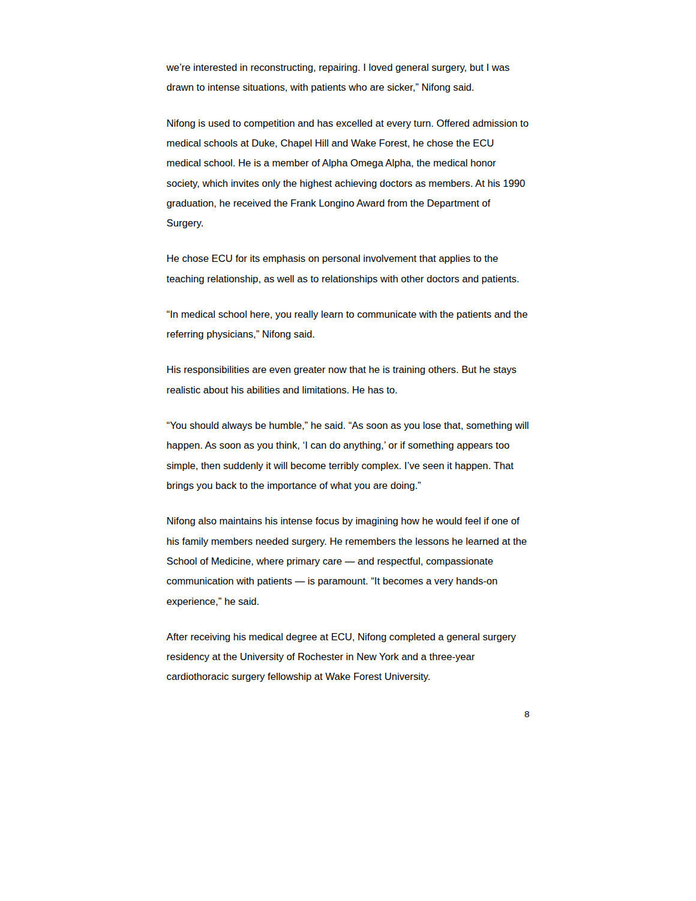we’re interested in reconstructing, repairing. I loved general surgery, but I was drawn to intense situations, with patients who are sicker,” Nifong said.
Nifong is used to competition and has excelled at every turn. Offered admission to medical schools at Duke, Chapel Hill and Wake Forest, he chose the ECU medical school. He is a member of Alpha Omega Alpha, the medical honor society, which invites only the highest achieving doctors as members. At his 1990 graduation, he received the Frank Longino Award from the Department of Surgery.
He chose ECU for its emphasis on personal involvement that applies to the teaching relationship, as well as to relationships with other doctors and patients.
“In medical school here, you really learn to communicate with the patients and the referring physicians,” Nifong said.
His responsibilities are even greater now that he is training others. But he stays realistic about his abilities and limitations. He has to.
“You should always be humble,” he said. “As soon as you lose that, something will happen. As soon as you think, ‘I can do anything,’ or if something appears too simple, then suddenly it will become terribly complex. I’ve seen it happen. That brings you back to the importance of what you are doing.”
Nifong also maintains his intense focus by imagining how he would feel if one of his family members needed surgery. He remembers the lessons he learned at the School of Medicine, where primary care — and respectful, compassionate communication with patients — is paramount. “It becomes a very hands-on experience,” he said.
After receiving his medical degree at ECU, Nifong completed a general surgery residency at the University of Rochester in New York and a three-year cardiothoracic surgery fellowship at Wake Forest University.
8